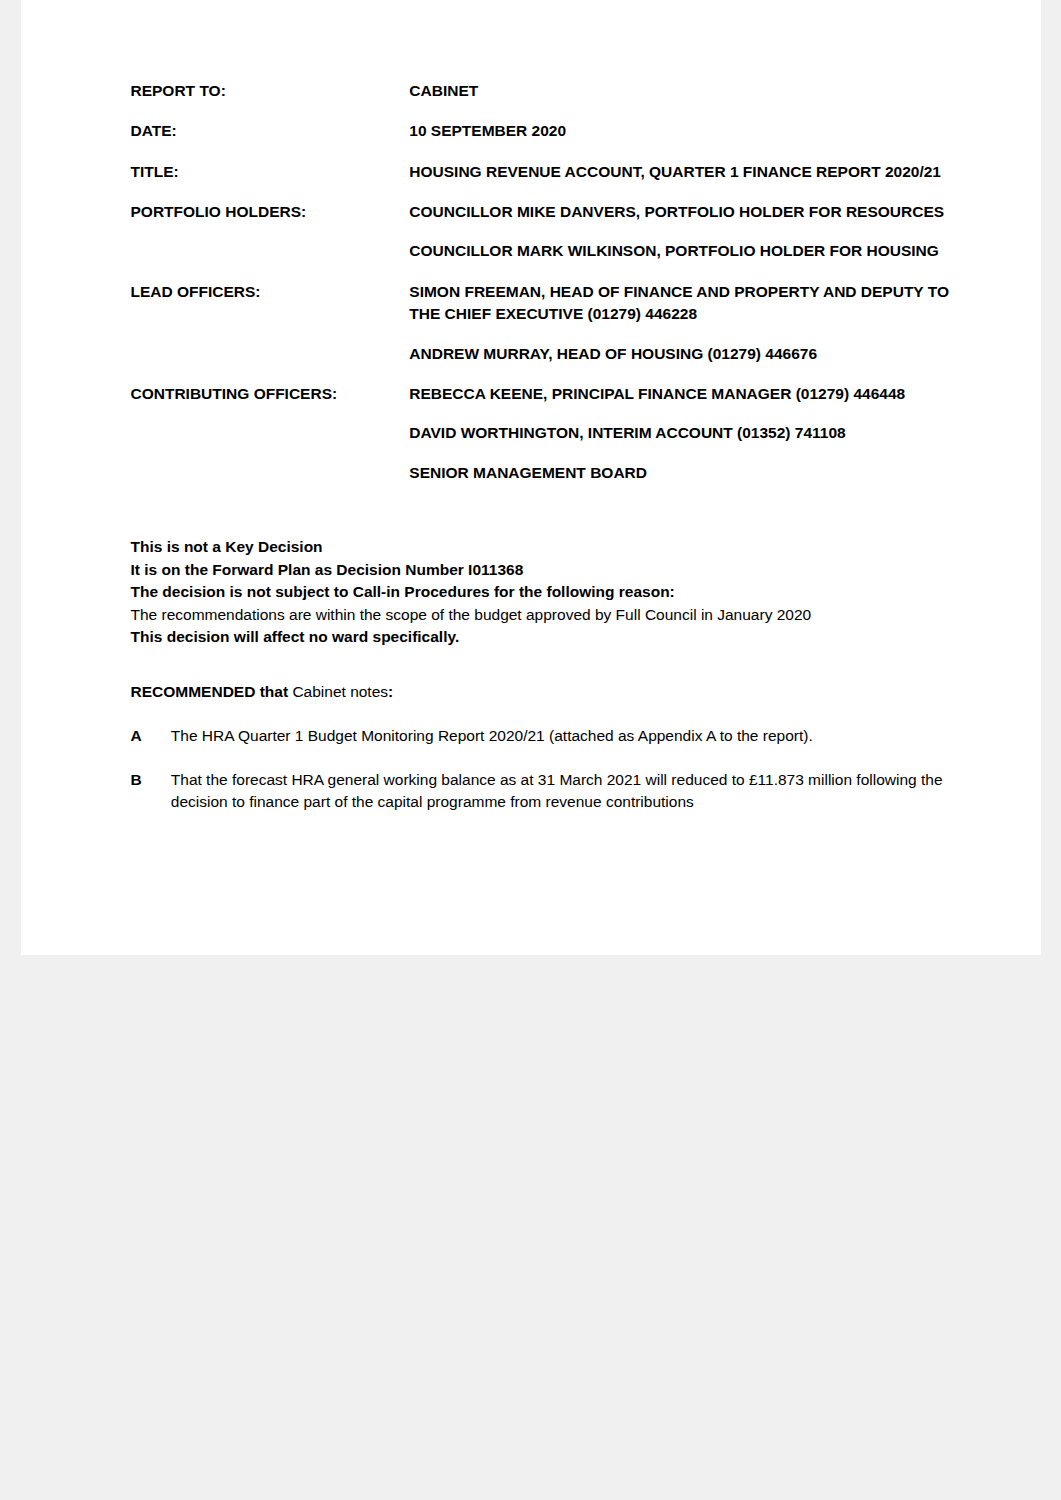| REPORT TO: | CABINET |
| DATE: | 10 SEPTEMBER 2020 |
| TITLE: | HOUSING REVENUE ACCOUNT, QUARTER 1 FINANCE REPORT 2020/21 |
| PORTFOLIO HOLDERS: | COUNCILLOR MIKE DANVERS, PORTFOLIO HOLDER FOR RESOURCES COUNCILLOR MARK WILKINSON, PORTFOLIO HOLDER FOR HOUSING |
| LEAD OFFICERS: | SIMON FREEMAN, HEAD OF FINANCE AND PROPERTY AND DEPUTY TO THE CHIEF EXECUTIVE (01279) 446228 ANDREW MURRAY, HEAD OF HOUSING (01279) 446676 |
| CONTRIBUTING OFFICERS: | REBECCA KEENE, PRINCIPAL FINANCE MANAGER (01279) 446448 DAVID WORTHINGTON, INTERIM ACCOUNT (01352) 741108 SENIOR MANAGEMENT BOARD |
This is not a Key Decision
It is on the Forward Plan as Decision Number I011368
The decision is not subject to Call-in Procedures for the following reason:
The recommendations are within the scope of the budget approved by Full Council in January 2020
This decision will affect no ward specifically.
RECOMMENDED that Cabinet notes:
AThe HRA Quarter 1 Budget Monitoring Report 2020/21 (attached as Appendix A to the report).
BThat the forecast HRA general working balance as at 31 March 2021 will reduced to £11.873 million following the decision to finance part of the capital programme from revenue contributions